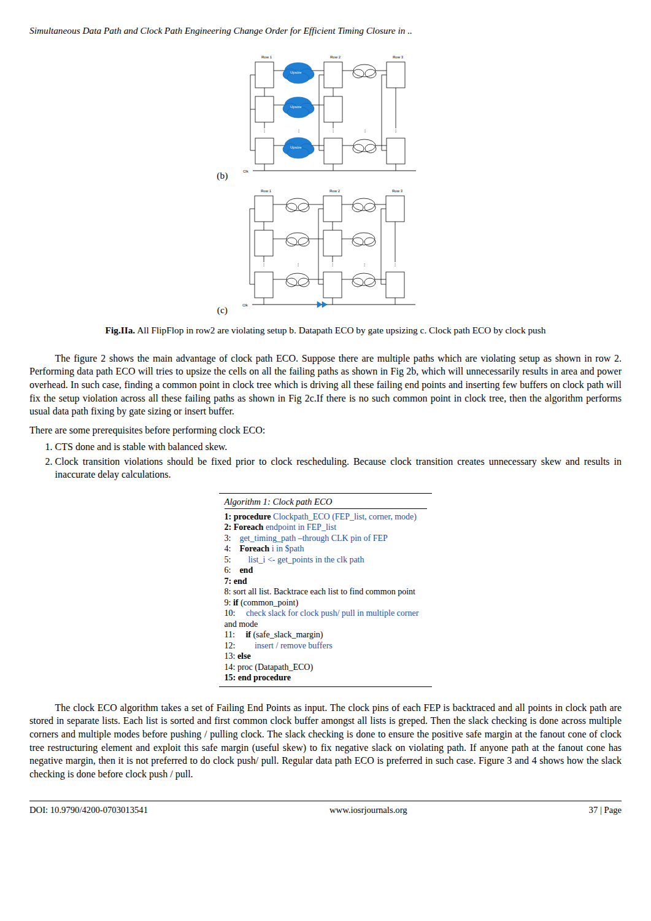Simultaneous Data Path and Clock Path Engineering Change Order for Efficient Timing Closure in ..
(b) Row 1 Row 2 Row 3 Upsize Upsize Upsize ⋮ ⋮ ⋮ ⋮ ⋮ Clk
(c) Row 1 Row 2 Row 3 ⋮ ⋮ ⋮ ⋮ ⋮ Clk
Fig.IIa. All FlipFlop in row2 are violating setup b. Datapath ECO by gate upsizing c. Clock path ECO by clock push
The figure 2 shows the main advantage of clock path ECO. Suppose there are multiple paths which are violating setup as shown in row 2. Performing data path ECO will tries to upsize the cells on all the failing paths as shown in Fig 2b, which will unnecessarily results in area and power overhead. In such case, finding a common point in clock tree which is driving all these failing end points and inserting few buffers on clock path will fix the setup violation across all these failing paths as shown in Fig 2c.If there is no such common point in clock tree, then the algorithm performs usual data path fixing by gate sizing or insert buffer.
There are some prerequisites before performing clock ECO:
CTS done and is stable with balanced skew.
Clock transition violations should be fixed prior to clock rescheduling. Because clock transition creates unnecessary skew and results in inaccurate delay calculations.
Algorithm 1: Clock path ECO
1: procedure Clockpath_ECO (FEP_list, corner, mode)
2: Foreach endpoint in FEP_list
3: get_timing_path –through CLK pin of FEP
4: Foreach i in $path
5: list_i <- get_points in the clk path
6: end
7: end
8: sort all list. Backtrace each list to find common point
9: if (common_point)
10: check slack for clock push/ pull in multiple corner
and mode
11: if (safe_slack_margin)
12: insert / remove buffers
13: else
14: proc (Datapath_ECO)
15: end procedure
The clock ECO algorithm takes a set of Failing End Points as input. The clock pins of each FEP is backtraced and all points in clock path are stored in separate lists. Each list is sorted and first common clock buffer amongst all lists is greped. Then the slack checking is done across multiple corners and multiple modes before pushing / pulling clock. The slack checking is done to ensure the positive safe margin at the fanout cone of clock tree restructuring element and exploit this safe margin (useful skew) to fix negative slack on violating path. If anyone path at the fanout cone has negative margin, then it is not preferred to do clock push/ pull. Regular data path ECO is preferred in such case. Figure 3 and 4 shows how the slack checking is done before clock push / pull.
DOI: 10.9790/4200-0703013541 www.iosrjournals.org 37 | Page